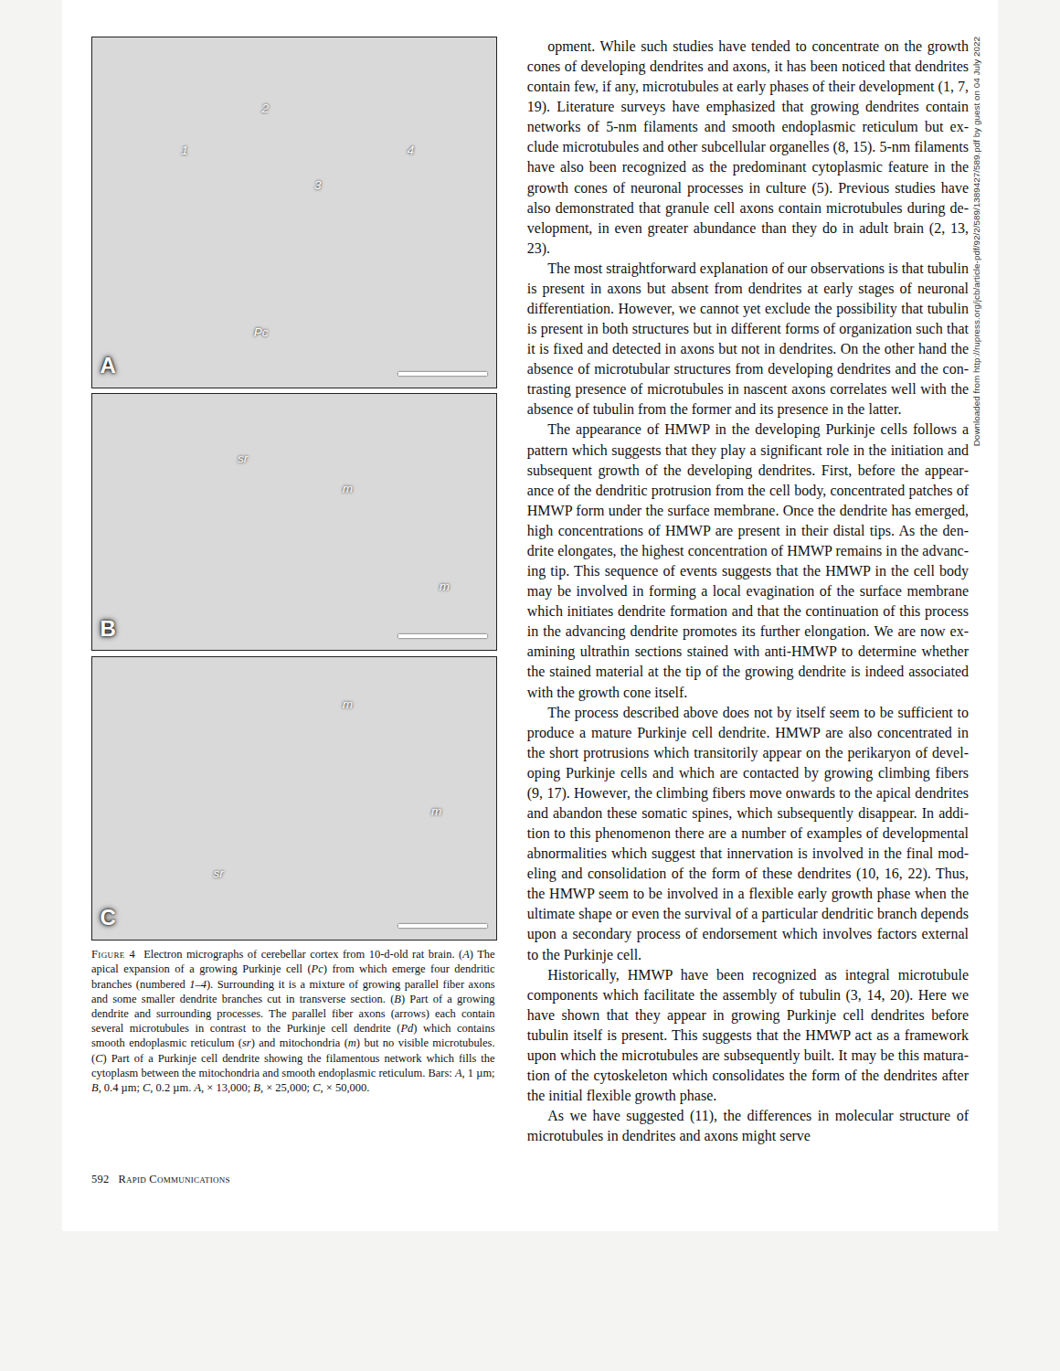Downloaded from http://rupress.org/jcb/article-pdf/92/2/589/1389427/589.pdf by guest on 04 July 2022
2 1 4 3 Pc A
sr m m B
m m sr C
Figure 4 Electron micrographs of cerebellar cortex from 10-d-old rat brain. (A) The apical expansion of a growing Purkinje cell (Pc) from which emerge four dendritic branches (numbered 1–4). Surrounding it is a mixture of growing parallel fiber axons and some smaller dendrite branches cut in transverse section. (B) Part of a growing dendrite and surrounding processes. The parallel fiber axons (arrows) each contain several microtubules in contrast to the Purkinje cell dendrite (Pd) which contains smooth endoplasmic reticulum (sr) and mitochondria (m) but no visible microtubules. (C) Part of a Purkinje cell dendrite showing the filamentous network which fills the cytoplasm between the mitochondria and smooth endoplasmic reticulum. Bars: A, 1 µm; B, 0.4 µm; C, 0.2 µm. A, × 13,000; B, × 25,000; C, × 50,000.
opment. While such studies have tended to concentrate on the growth cones of developing dendrites and axons, it has been noticed that dendrites contain few, if any, microtubules at early phases of their development (1, 7, 19). Literature surveys have emphasized that growing dendrites contain networks of 5-nm filaments and smooth endoplasmic reticulum but exclude microtubules and other subcellular organelles (8, 15). 5-nm filaments have also been recognized as the predominant cytoplasmic feature in the growth cones of neuronal processes in culture (5). Previous studies have also demonstrated that granule cell axons contain microtubules during development, in even greater abundance than they do in adult brain (2, 13, 23).
The most straightforward explanation of our observations is that tubulin is present in axons but absent from dendrites at early stages of neuronal differentiation. However, we cannot yet exclude the possibility that tubulin is present in both structures but in different forms of organization such that it is fixed and detected in axons but not in dendrites. On the other hand the absence of microtubular structures from developing dendrites and the contrasting presence of microtubules in nascent axons correlates well with the absence of tubulin from the former and its presence in the latter.
The appearance of HMWP in the developing Purkinje cells follows a pattern which suggests that they play a significant role in the initiation and subsequent growth of the developing dendrites. First, before the appearance of the dendritic protrusion from the cell body, concentrated patches of HMWP form under the surface membrane. Once the dendrite has emerged, high concentrations of HMWP are present in their distal tips. As the dendrite elongates, the highest concentration of HMWP remains in the advancing tip. This sequence of events suggests that the HMWP in the cell body may be involved in forming a local evagination of the surface membrane which initiates dendrite formation and that the continuation of this process in the advancing dendrite promotes its further elongation. We are now examining ultrathin sections stained with anti-HMWP to determine whether the stained material at the tip of the growing dendrite is indeed associated with the growth cone itself.
The process described above does not by itself seem to be sufficient to produce a mature Purkinje cell dendrite. HMWP are also concentrated in the short protrusions which transitorily appear on the perikaryon of developing Purkinje cells and which are contacted by growing climbing fibers (9, 17). However, the climbing fibers move onwards to the apical dendrites and abandon these somatic spines, which subsequently disappear. In addition to this phenomenon there are a number of examples of developmental abnormalities which suggest that innervation is involved in the final modeling and consolidation of the form of these dendrites (10, 16, 22). Thus, the HMWP seem to be involved in a flexible early growth phase when the ultimate shape or even the survival of a particular dendritic branch depends upon a secondary process of endorsement which involves factors external to the Purkinje cell.
Historically, HMWP have been recognized as integral microtubule components which facilitate the assembly of tubulin (3, 14, 20). Here we have shown that they appear in growing Purkinje cell dendrites before tubulin itself is present. This suggests that the HMWP act as a framework upon which the microtubules are subsequently built. It may be this maturation of the cytoskeleton which consolidates the form of the dendrites after the initial flexible growth phase.
As we have suggested (11), the differences in molecular structure of microtubules in dendrites and axons might serve
592 Rapid Communications